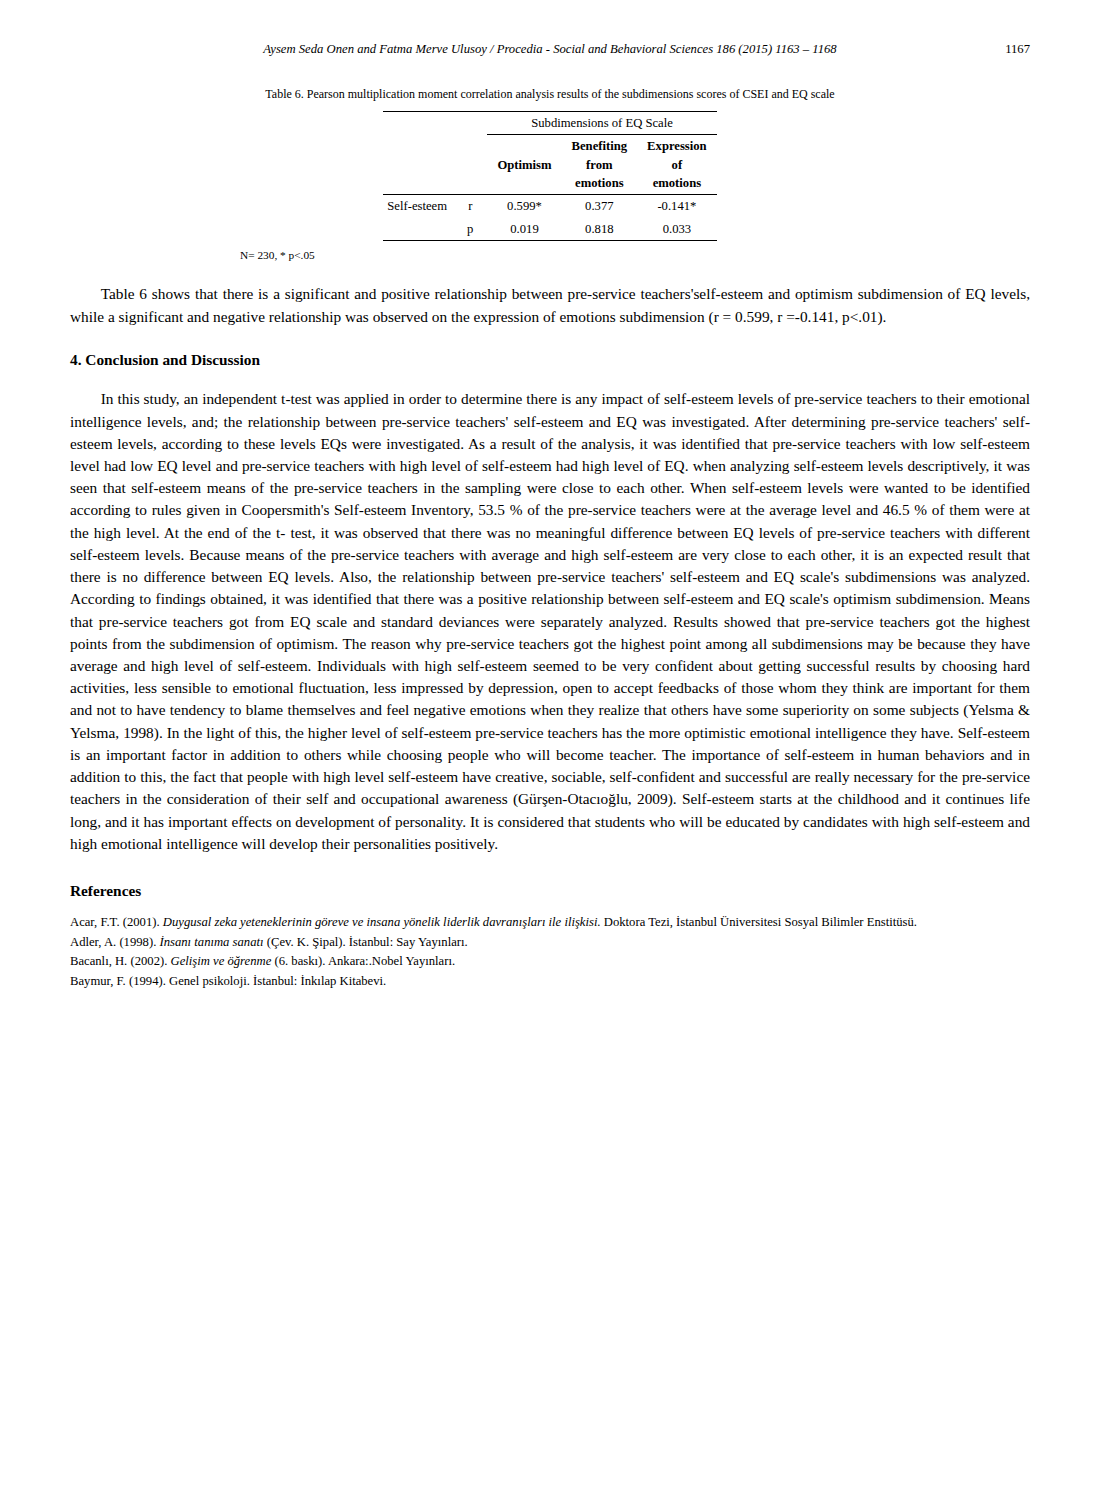Aysem Seda Onen and Fatma Merve Ulusoy / Procedia - Social and Behavioral Sciences 186 (2015) 1163 – 1168 1167
Table 6. Pearson multiplication moment correlation analysis results of the subdimensions scores of CSEI and EQ scale
| | Subdimensions of EQ Scale |
| | | Optimism | Benefiting from emotions | Expression of emotions |
| Self-esteem | r | 0.599* | 0.377 | -0.141* |
| | p | 0.019 | 0.818 | 0.033 |
N= 230, * p<.05
Table 6 shows that there is a significant and positive relationship between pre-service teachers'self-esteem and optimism subdimension of EQ levels, while a significant and negative relationship was observed on the expression of emotions subdimension (r = 0.599, r =-0.141, p<.01).
4. Conclusion and Discussion
In this study, an independent t-test was applied in order to determine there is any impact of self-esteem levels of pre-service teachers to their emotional intelligence levels, and; the relationship between pre-service teachers' self-esteem and EQ was investigated. After determining pre-service teachers' self-esteem levels, according to these levels EQs were investigated. As a result of the analysis, it was identified that pre-service teachers with low self-esteem level had low EQ level and pre-service teachers with high level of self-esteem had high level of EQ. when analyzing self-esteem levels descriptively, it was seen that self-esteem means of the pre-service teachers in the sampling were close to each other. When self-esteem levels were wanted to be identified according to rules given in Coopersmith's Self-esteem Inventory, 53.5 % of the pre-service teachers were at the average level and 46.5 % of them were at the high level. At the end of the t- test, it was observed that there was no meaningful difference between EQ levels of pre-service teachers with different self-esteem levels. Because means of the pre-service teachers with average and high self-esteem are very close to each other, it is an expected result that there is no difference between EQ levels. Also, the relationship between pre-service teachers' self-esteem and EQ scale's subdimensions was analyzed. According to findings obtained, it was identified that there was a positive relationship between self-esteem and EQ scale's optimism subdimension. Means that pre-service teachers got from EQ scale and standard deviances were separately analyzed. Results showed that pre-service teachers got the highest points from the subdimension of optimism. The reason why pre-service teachers got the highest point among all subdimensions may be because they have average and high level of self-esteem. Individuals with high self-esteem seemed to be very confident about getting successful results by choosing hard activities, less sensible to emotional fluctuation, less impressed by depression, open to accept feedbacks of those whom they think are important for them and not to have tendency to blame themselves and feel negative emotions when they realize that others have some superiority on some subjects (Yelsma & Yelsma, 1998). In the light of this, the higher level of self-esteem pre-service teachers has the more optimistic emotional intelligence they have. Self-esteem is an important factor in addition to others while choosing people who will become teacher. The importance of self-esteem in human behaviors and in addition to this, the fact that people with high level self-esteem have creative, sociable, self-confident and successful are really necessary for the pre-service teachers in the consideration of their self and occupational awareness (Gürşen-Otacıoğlu, 2009). Self-esteem starts at the childhood and it continues life long, and it has important effects on development of personality. It is considered that students who will be educated by candidates with high self-esteem and high emotional intelligence will develop their personalities positively.
References
Acar, F.T. (2001). Duygusal zeka yeteneklerinin göreve ve insana yönelik liderlik davranışları ile ilişkisi. Doktora Tezi, İstanbul Üniversitesi Sosyal Bilimler Enstitüsü.
Adler, A. (1998). İnsanı tanıma sanatı (Çev. K. Şipal). İstanbul: Say Yayınları.
Bacanlı, H. (2002). Gelişim ve öğrenme (6. baskı). Ankara:.Nobel Yayınları.
Baymur, F. (1994). Genel psikoloji. İstanbul: İnkılap Kitabevi.